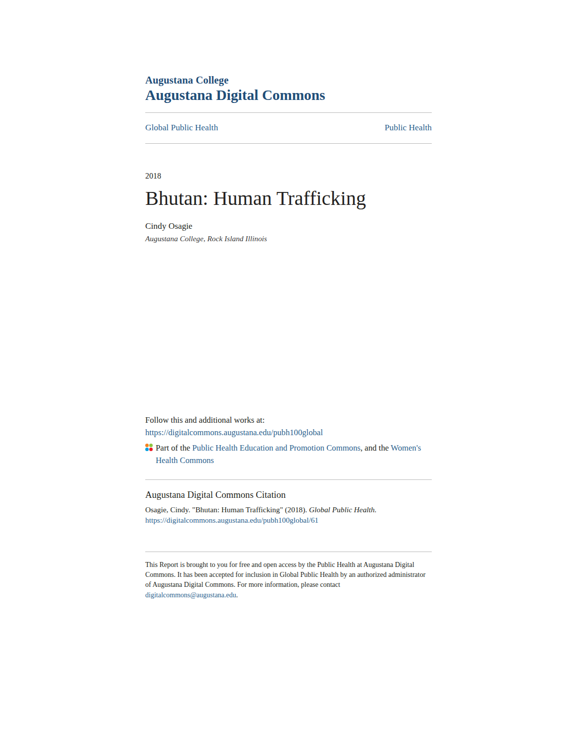Augustana College
Augustana Digital Commons
Global Public Health
Public Health
2018
Bhutan: Human Trafficking
Cindy Osagie
Augustana College, Rock Island Illinois
Follow this and additional works at: https://digitalcommons.augustana.edu/pubh100global
Part of the Public Health Education and Promotion Commons, and the Women's Health Commons
Augustana Digital Commons Citation
Osagie, Cindy. "Bhutan: Human Trafficking" (2018). Global Public Health.
https://digitalcommons.augustana.edu/pubh100global/61
This Report is brought to you for free and open access by the Public Health at Augustana Digital Commons. It has been accepted for inclusion in Global Public Health by an authorized administrator of Augustana Digital Commons. For more information, please contact digitalcommons@augustana.edu.